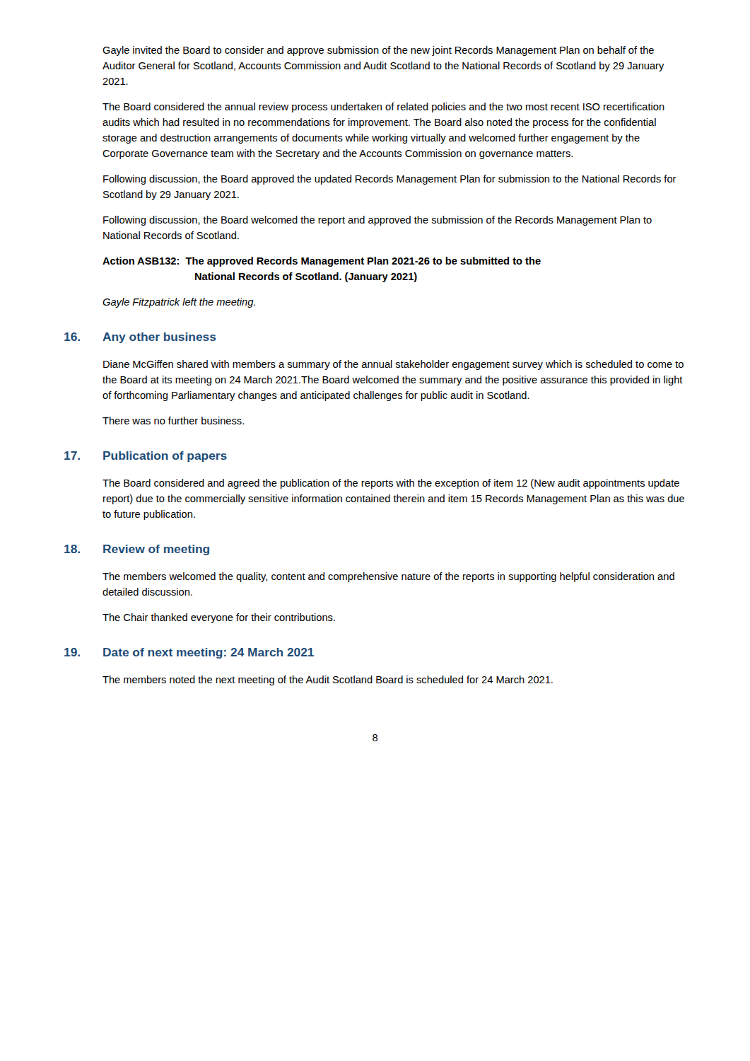Gayle invited the Board to consider and approve submission of the new joint Records Management Plan on behalf of the Auditor General for Scotland, Accounts Commission and Audit Scotland to the National Records of Scotland by 29 January 2021.
The Board considered the annual review process undertaken of related policies and the two most recent ISO recertification audits which had resulted in no recommendations for improvement. The Board also noted the process for the confidential storage and destruction arrangements of documents while working virtually and welcomed further engagement by the Corporate Governance team with the Secretary and the Accounts Commission on governance matters.
Following discussion, the Board approved the updated Records Management Plan for submission to the National Records for Scotland by 29 January 2021.
Following discussion, the Board welcomed the report and approved the submission of the Records Management Plan to National Records of Scotland.
Action ASB132: The approved Records Management Plan 2021-26 to be submitted to the National Records of Scotland. (January 2021)
Gayle Fitzpatrick left the meeting.
16.
Any other business
Diane McGiffen shared with members a summary of the annual stakeholder engagement survey which is scheduled to come to the Board at its meeting on 24 March 2021.The Board welcomed the summary and the positive assurance this provided in light of forthcoming Parliamentary changes and anticipated challenges for public audit in Scotland.
There was no further business.
17.
Publication of papers
The Board considered and agreed the publication of the reports with the exception of item 12 (New audit appointments update report) due to the commercially sensitive information contained therein and item 15 Records Management Plan as this was due to future publication.
18.
Review of meeting
The members welcomed the quality, content and comprehensive nature of the reports in supporting helpful consideration and detailed discussion.
The Chair thanked everyone for their contributions.
19.
Date of next meeting: 24 March 2021
The members noted the next meeting of the Audit Scotland Board is scheduled for 24 March 2021.
8